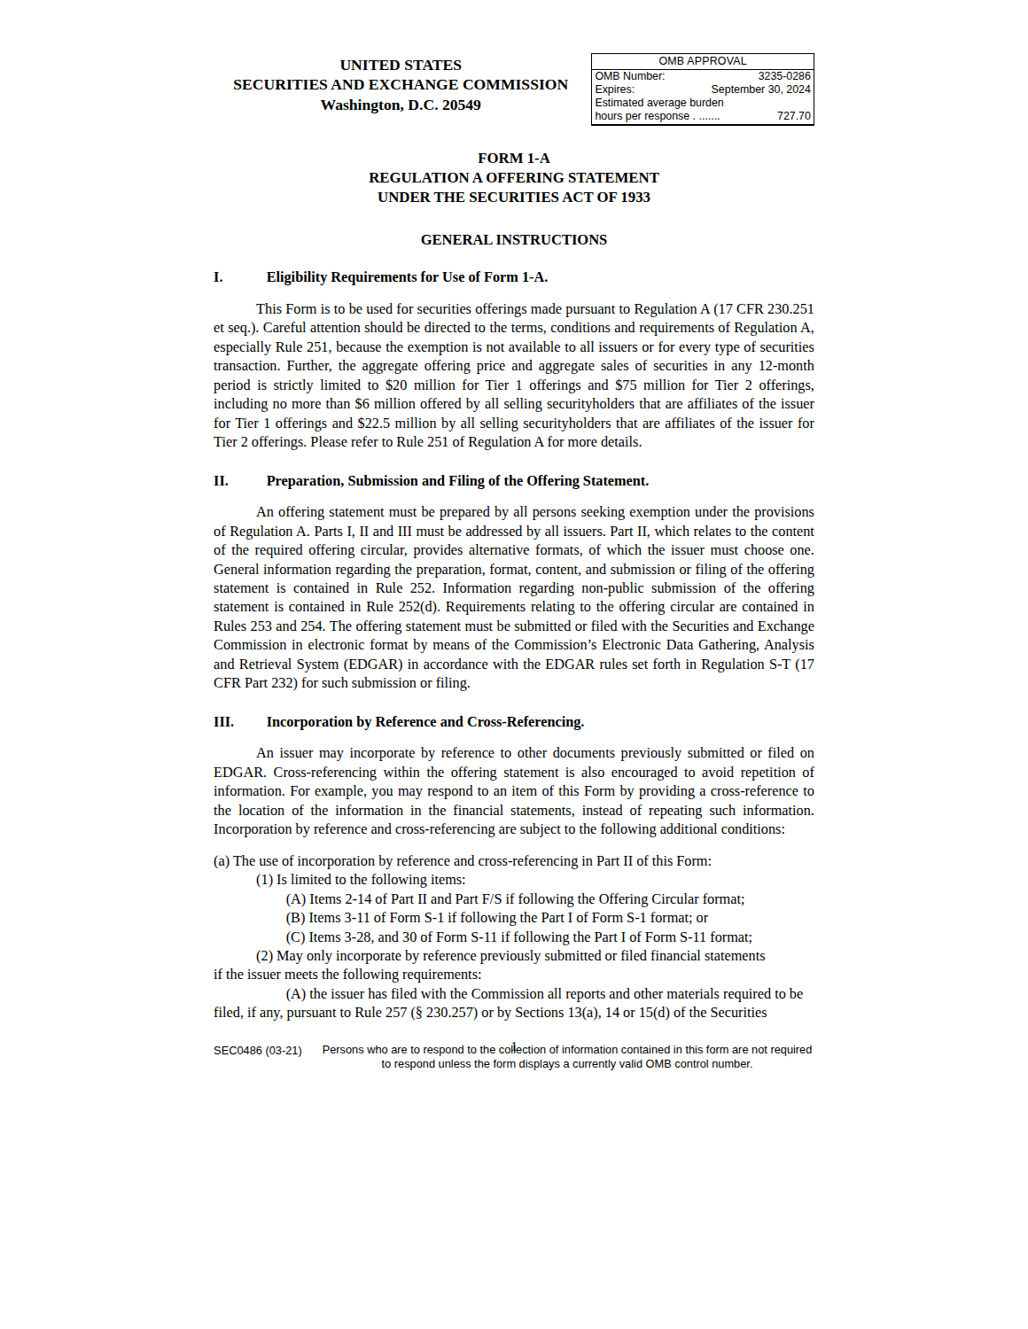UNITED STATES
SECURITIES AND EXCHANGE COMMISSION
Washington, D.C. 20549
OMB APPROVAL
OMB Number: 3235-0286
Expires: September 30, 2024
Estimated average burden
hours per response . ....... 727.70
FORM 1-A
REGULATION A OFFERING STATEMENT
UNDER THE SECURITIES ACT OF 1933
GENERAL INSTRUCTIONS
I.
Eligibility Requirements for Use of Form 1-A.
This Form is to be used for securities offerings made pursuant to Regulation A (17 CFR 230.251 et seq.). Careful attention should be directed to the terms, conditions and requirements of Regulation A, especially Rule 251, because the exemption is not available to all issuers or for every type of securities transaction. Further, the aggregate offering price and aggregate sales of securities in any 12-month period is strictly limited to $20 million for Tier 1 offerings and $75 million for Tier 2 offerings, including no more than $6 million offered by all selling securityholders that are affiliates of the issuer for Tier 1 offerings and $22.5 million by all selling securityholders that are affiliates of the issuer for Tier 2 offerings. Please refer to Rule 251 of Regulation A for more details.
II.
Preparation, Submission and Filing of the Offering Statement.
An offering statement must be prepared by all persons seeking exemption under the provisions of Regulation A. Parts I, II and III must be addressed by all issuers. Part II, which relates to the content of the required offering circular, provides alternative formats, of which the issuer must choose one. General information regarding the preparation, format, content, and submission or filing of the offering statement is contained in Rule 252. Information regarding non-public submission of the offering statement is contained in Rule 252(d). Requirements relating to the offering circular are contained in Rules 253 and 254. The offering statement must be submitted or filed with the Securities and Exchange Commission in electronic format by means of the Commission’s Electronic Data Gathering, Analysis and Retrieval System (EDGAR) in accordance with the EDGAR rules set forth in Regulation S-T (17 CFR Part 232) for such submission or filing.
III.
Incorporation by Reference and Cross-Referencing.
An issuer may incorporate by reference to other documents previously submitted or filed on EDGAR. Cross-referencing within the offering statement is also encouraged to avoid repetition of information. For example, you may respond to an item of this Form by providing a cross-reference to the location of the information in the financial statements, instead of repeating such information. Incorporation by reference and cross-referencing are subject to the following additional conditions:
(a) The use of incorporation by reference and cross-referencing in Part II of this Form:
(1) Is limited to the following items:
(A) Items 2-14 of Part II and Part F/S if following the Offering Circular format;
(B) Items 3-11 of Form S-1 if following the Part I of Form S-1 format; or
(C) Items 3-28, and 30 of Form S-11 if following the Part I of Form S-11 format;
(2) May only incorporate by reference previously submitted or filed financial statements
if the issuer meets the following requirements:
(A) the issuer has filed with the Commission all reports and other materials required to be
filed, if any, pursuant to Rule 257 (§ 230.257) or by Sections 13(a), 14 or 15(d) of the Securities
1
SEC0486 (03-21)
Persons who are to respond to the collection of information contained in this form are not required to respond unless the form displays a currently valid OMB control number.